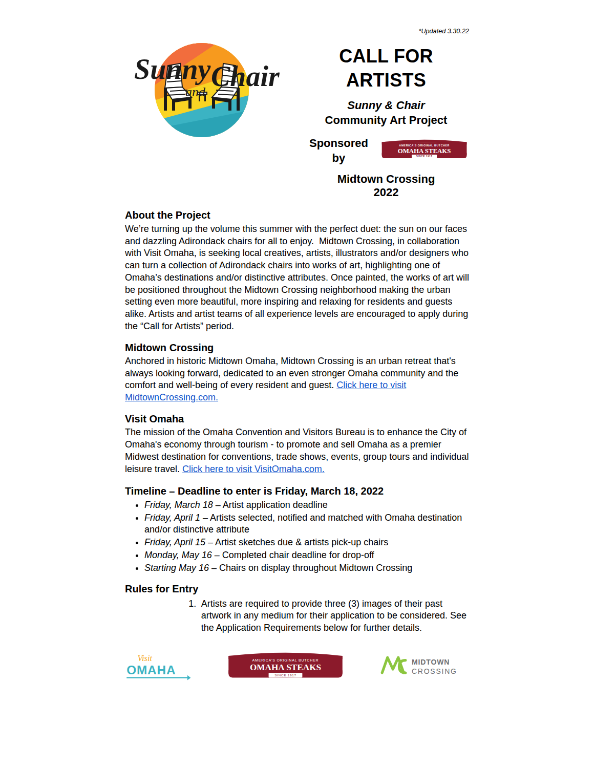*Updated 3.30.22
Sunny and Chair
CALL FOR ARTISTS
Sunny & Chair
Community Art Project
Sponsored by AMERICA'S ORIGINAL BUTCHER OMAHA STEAKS SINCE 1917
Midtown Crossing
2022
About the Project
We’re turning up the volume this summer with the perfect duet: the sun on our faces and dazzling Adirondack chairs for all to enjoy. Midtown Crossing, in collaboration with Visit Omaha, is seeking local creatives, artists, illustrators and/or designers who can turn a collection of Adirondack chairs into works of art, highlighting one of Omaha’s destinations and/or distinctive attributes. Once painted, the works of art will be positioned throughout the Midtown Crossing neighborhood making the urban setting even more beautiful, more inspiring and relaxing for residents and guests alike. Artists and artist teams of all experience levels are encouraged to apply during the “Call for Artists” period.
Midtown Crossing
Anchored in historic Midtown Omaha, Midtown Crossing is an urban retreat that's always looking forward, dedicated to an even stronger Omaha community and the comfort and well-being of every resident and guest. Click here to visit MidtownCrossing.com.
Visit Omaha
The mission of the Omaha Convention and Visitors Bureau is to enhance the City of Omaha's economy through tourism - to promote and sell Omaha as a premier Midwest destination for conventions, trade shows, events, group tours and individual leisure travel. Click here to visit VisitOmaha.com.
Timeline – Deadline to enter is Friday, March 18, 2022
Friday, March 18 – Artist application deadline
Friday, April 1 – Artists selected, notified and matched with Omaha destination and/or distinctive attribute
Friday, April 15 – Artist sketches due & artists pick-up chairs
Monday, May 16 – Completed chair deadline for drop-off
Starting May 16 – Chairs on display throughout Midtown Crossing
Rules for Entry
Artists are required to provide three (3) images of their past artwork in any medium for their application to be considered. See the Application Requirements below for further details.
Visit OMAHA
AMERICA'S ORIGINAL BUTCHER OMAHA STEAKS SINCE 1917
MIDTOWN CROSSING